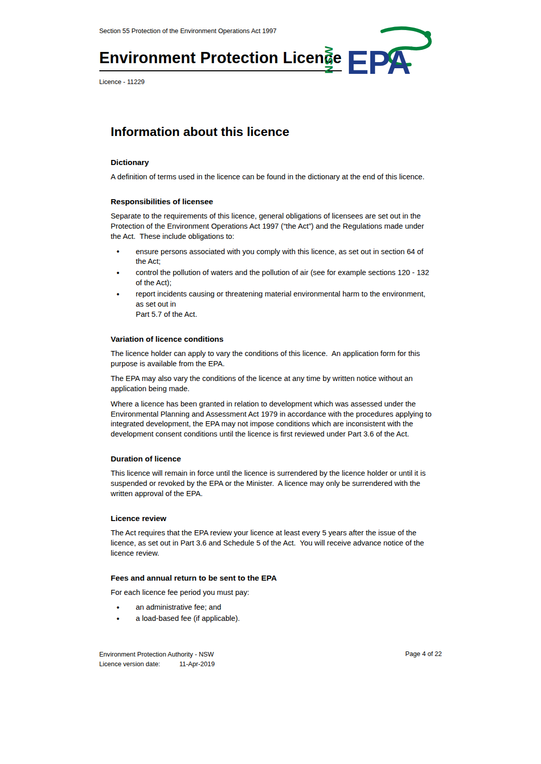Section 55 Protection of the Environment Operations Act 1997
Environment Protection Licence
Licence - 11229
NSW EPA
Information about this licence
Dictionary
A definition of terms used in the licence can be found in the dictionary at the end of this licence.
Responsibilities of licensee
Separate to the requirements of this licence, general obligations of licensees are set out in the Protection of the Environment Operations Act 1997 (“the Act”) and the Regulations made under the Act. These include obligations to:
ensure persons associated with you comply with this licence, as set out in section 64 of the Act;
control the pollution of waters and the pollution of air (see for example sections 120 - 132 of the Act);
report incidents causing or threatening material environmental harm to the environment, as set out inPart 5.7 of the Act.
Variation of licence conditions
The licence holder can apply to vary the conditions of this licence. An application form for this purpose is available from the EPA.
The EPA may also vary the conditions of the licence at any time by written notice without an application being made.
Where a licence has been granted in relation to development which was assessed under the Environmental Planning and Assessment Act 1979 in accordance with the procedures applying to integrated development, the EPA may not impose conditions which are inconsistent with the development consent conditions until the licence is first reviewed under Part 3.6 of the Act.
Duration of licence
This licence will remain in force until the licence is surrendered by the licence holder or until it is suspended or revoked by the EPA or the Minister. A licence may only be surrendered with the written approval of the EPA.
Licence review
The Act requires that the EPA review your licence at least every 5 years after the issue of the licence, as set out in Part 3.6 and Schedule 5 of the Act. You will receive advance notice of the licence review.
Fees and annual return to be sent to the EPA
For each licence fee period you must pay:
an administrative fee; and
a load-based fee (if applicable).
Environment Protection Authority - NSW
Licence version date: 11-Apr-2019
Page 4 of 22